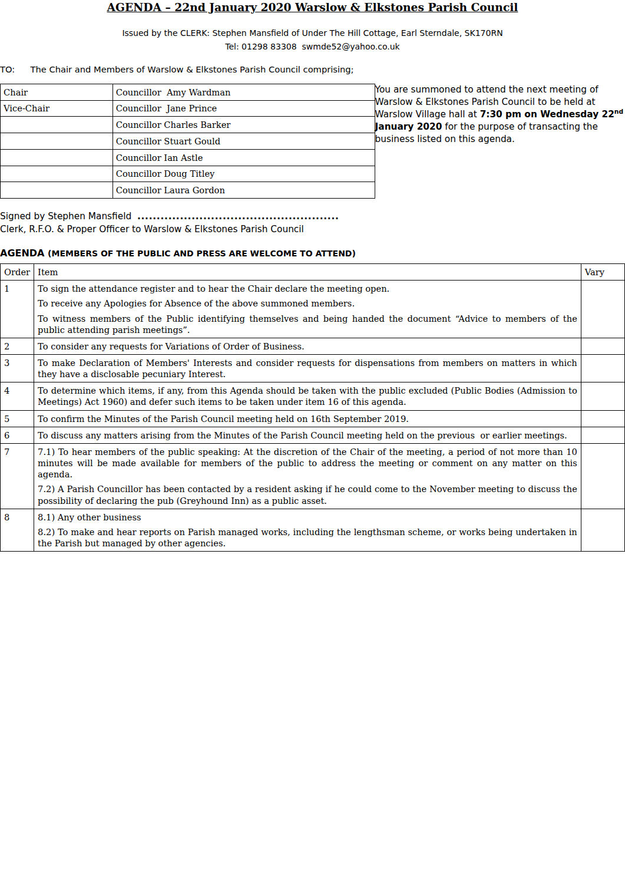AGENDA – 22nd January 2020 Warslow & Elkstones Parish Council
Issued by the CLERK: Stephen Mansfield of Under The Hill Cottage, Earl Sterndale, SK170RN
Tel: 01298 83308 swmde52@yahoo.co.uk
TO: The Chair and Members of Warslow & Elkstones Parish Council comprising;
| / Chair / Councillor Amy Wardman / / Vice-Chair / Councillor Jane Prince / / / Councillor Charles Barker / / / Councillor Stuart Gould / / / Councillor Ian Astle / / / Councillor Doug Titley / / / Councillor Laura Gordon / | You are summoned to attend the next meeting of Warslow & Elkstones Parish Council to be held at Warslow Village hall at 7:30 pm on Wednesday 22 nd January 2020 for the purpose of transacting the business listed on this agenda. |
Signed by Stephen Mansfield ....................................................
Clerk, R.F.O. & Proper Officer to Warslow & Elkstones Parish Council
AGENDA (MEMBERS OF THE PUBLIC AND PRESS ARE WELCOME TO ATTEND)
| Order | Item | Vary |
| --- | --- | --- |
| 1 | To sign the attendance register and to hear the Chair declare the meeting open. To receive any Apologies for Absence of the above summoned members. To witness members of the Public identifying themselves and being handed the document “Advice to members of the public attending parish meetings”. | |
| 2 | To consider any requests for Variations of Order of Business. | |
| 3 | To make Declaration of Members' Interests and consider requests for dispensations from members on matters in which they have a disclosable pecuniary Interest. | |
| 4 | To determine which items, if any, from this Agenda should be taken with the public excluded (Public Bodies (Admission to Meetings) Act 1960) and defer such items to be taken under item 16 of this agenda. | |
| 5 | To confirm the Minutes of the Parish Council meeting held on 16th September 2019. | |
| 6 | To discuss any matters arising from the Minutes of the Parish Council meeting held on the previous or earlier meetings. | |
| 7 | 7.1) To hear members of the public speaking: At the discretion of the Chair of the meeting, a period of not more than 10 minutes will be made available for members of the public to address the meeting or comment on any matter on this agenda. 7.2) A Parish Councillor has been contacted by a resident asking if he could come to the November meeting to discuss the possibility of declaring the pub (Greyhound Inn) as a public asset. | |
| 8 | 8.1) Any other business 8.2) To make and hear reports on Parish managed works, including the lengthsman scheme, or works being undertaken in the Parish but managed by other agencies. | |